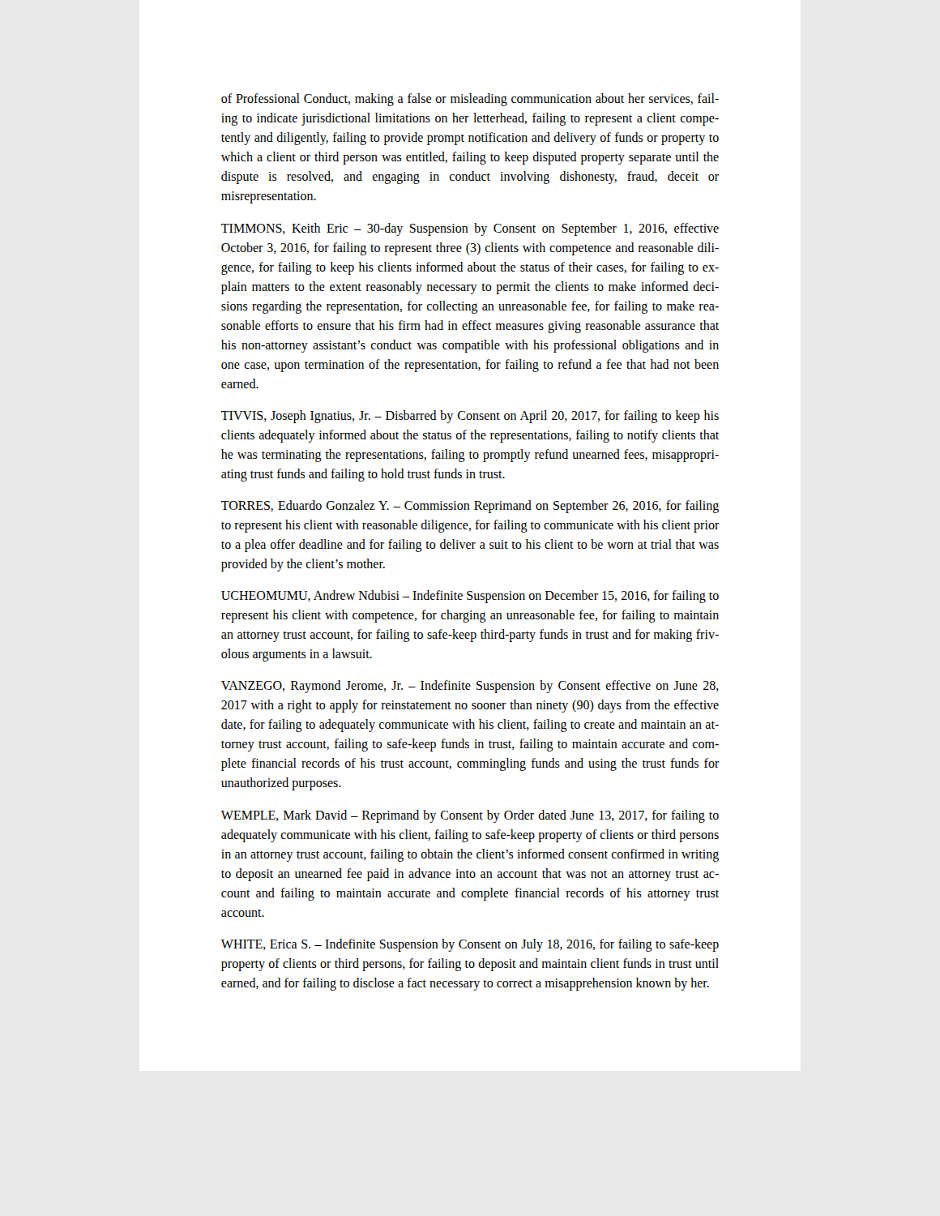of Professional Conduct, making a false or misleading communication about her services, failing to indicate jurisdictional limitations on her letterhead, failing to represent a client competently and diligently, failing to provide prompt notification and delivery of funds or property to which a client or third person was entitled, failing to keep disputed property separate until the dispute is resolved, and engaging in conduct involving dishonesty, fraud, deceit or misrepresentation.
TIMMONS, Keith Eric – 30-day Suspension by Consent on September 1, 2016, effective October 3, 2016, for failing to represent three (3) clients with competence and reasonable diligence, for failing to keep his clients informed about the status of their cases, for failing to explain matters to the extent reasonably necessary to permit the clients to make informed decisions regarding the representation, for collecting an unreasonable fee, for failing to make reasonable efforts to ensure that his firm had in effect measures giving reasonable assurance that his non-attorney assistant’s conduct was compatible with his professional obligations and in one case, upon termination of the representation, for failing to refund a fee that had not been earned.
TIVVIS, Joseph Ignatius, Jr. – Disbarred by Consent on April 20, 2017, for failing to keep his clients adequately informed about the status of the representations, failing to notify clients that he was terminating the representations, failing to promptly refund unearned fees, misappropriating trust funds and failing to hold trust funds in trust.
TORRES, Eduardo Gonzalez Y. – Commission Reprimand on September 26, 2016, for failing to represent his client with reasonable diligence, for failing to communicate with his client prior to a plea offer deadline and for failing to deliver a suit to his client to be worn at trial that was provided by the client’s mother.
UCHEOMUMU, Andrew Ndubisi – Indefinite Suspension on December 15, 2016, for failing to represent his client with competence, for charging an unreasonable fee, for failing to maintain an attorney trust account, for failing to safe-keep third-party funds in trust and for making frivolous arguments in a lawsuit.
VANZEGO, Raymond Jerome, Jr. – Indefinite Suspension by Consent effective on June 28, 2017 with a right to apply for reinstatement no sooner than ninety (90) days from the effective date, for failing to adequately communicate with his client, failing to create and maintain an attorney trust account, failing to safe-keep funds in trust, failing to maintain accurate and complete financial records of his trust account, commingling funds and using the trust funds for unauthorized purposes.
WEMPLE, Mark David – Reprimand by Consent by Order dated June 13, 2017, for failing to adequately communicate with his client, failing to safe-keep property of clients or third persons in an attorney trust account, failing to obtain the client’s informed consent confirmed in writing to deposit an unearned fee paid in advance into an account that was not an attorney trust account and failing to maintain accurate and complete financial records of his attorney trust account.
WHITE, Erica S. – Indefinite Suspension by Consent on July 18, 2016, for failing to safe-keep property of clients or third persons, for failing to deposit and maintain client funds in trust until earned, and for failing to disclose a fact necessary to correct a misapprehension known by her.